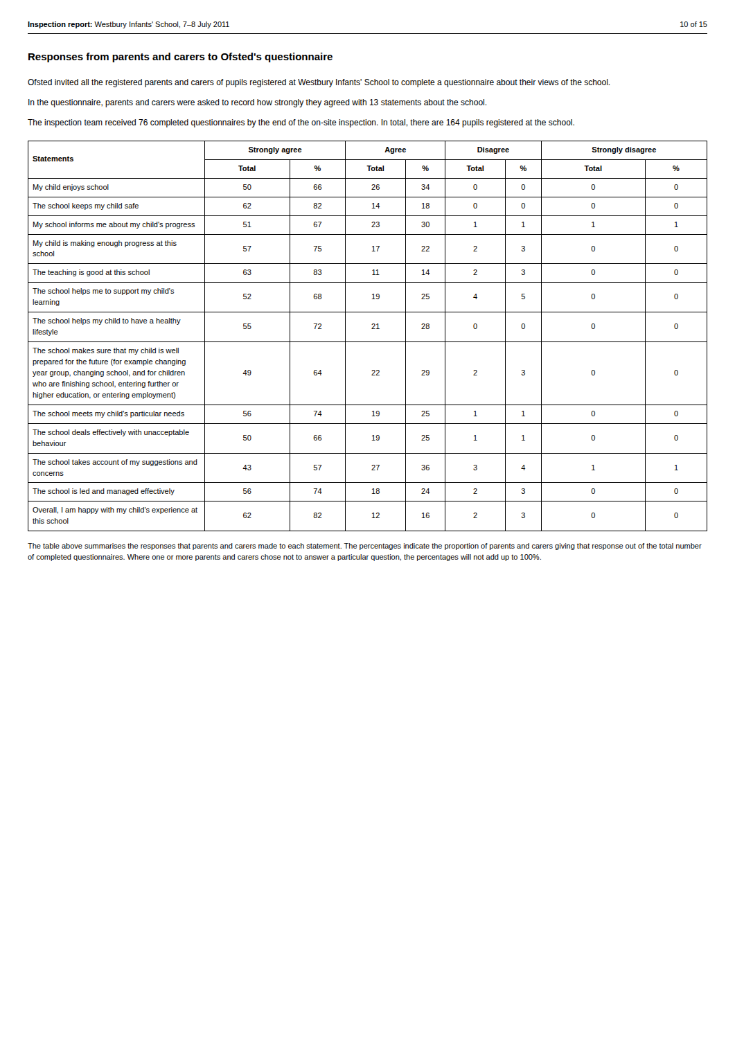Inspection report: Westbury Infants' School, 7–8 July 2011 10 of 15
Responses from parents and carers to Ofsted's questionnaire
Ofsted invited all the registered parents and carers of pupils registered at Westbury Infants' School to complete a questionnaire about their views of the school.
In the questionnaire, parents and carers were asked to record how strongly they agreed with 13 statements about the school.
The inspection team received 76 completed questionnaires by the end of the on-site inspection. In total, there are 164 pupils registered at the school.
| Statements | Strongly agree | Agree | Disagree | Strongly disagree |
| --- | --- | --- | --- | --- |
| Total | % | Total | % | Total | % | Total | % |
| My child enjoys school | 50 | 66 | 26 | 34 | 0 | 0 | 0 | 0 |
| The school keeps my child safe | 62 | 82 | 14 | 18 | 0 | 0 | 0 | 0 |
| My school informs me about my child's progress | 51 | 67 | 23 | 30 | 1 | 1 | 1 | 1 |
| My child is making enough progress at this school | 57 | 75 | 17 | 22 | 2 | 3 | 0 | 0 |
| The teaching is good at this school | 63 | 83 | 11 | 14 | 2 | 3 | 0 | 0 |
| The school helps me to support my child's learning | 52 | 68 | 19 | 25 | 4 | 5 | 0 | 0 |
| The school helps my child to have a healthy lifestyle | 55 | 72 | 21 | 28 | 0 | 0 | 0 | 0 |
| The school makes sure that my child is well prepared for the future (for example changing year group, changing school, and for children who are finishing school, entering further or higher education, or entering employment) | 49 | 64 | 22 | 29 | 2 | 3 | 0 | 0 |
| The school meets my child's particular needs | 56 | 74 | 19 | 25 | 1 | 1 | 0 | 0 |
| The school deals effectively with unacceptable behaviour | 50 | 66 | 19 | 25 | 1 | 1 | 0 | 0 |
| The school takes account of my suggestions and concerns | 43 | 57 | 27 | 36 | 3 | 4 | 1 | 1 |
| The school is led and managed effectively | 56 | 74 | 18 | 24 | 2 | 3 | 0 | 0 |
| Overall, I am happy with my child's experience at this school | 62 | 82 | 12 | 16 | 2 | 3 | 0 | 0 |
The table above summarises the responses that parents and carers made to each statement. The percentages indicate the proportion of parents and carers giving that response out of the total number of completed questionnaires. Where one or more parents and carers chose not to answer a particular question, the percentages will not add up to 100%.